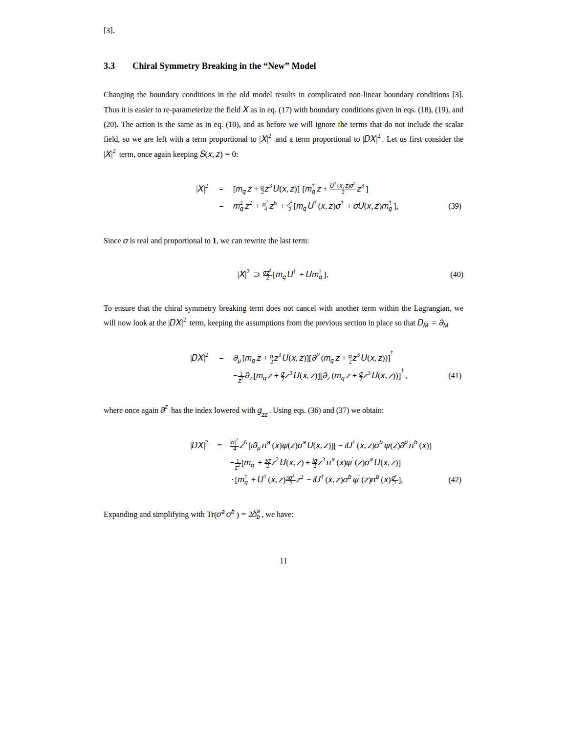[3].
3.3 Chiral Symmetry Breaking in the “New” Model
Changing the boundary conditions in the old model results in complicated non-linear boundary conditions [3]. Thus it is easier to re-parameterize the field X as in eq. (17) with boundary conditions given in eqs. (18), (19), and (20). The action is the same as in eq. (10), and as before we will ignore the terms that do not include the scalar field, so we are left with a term proportional to |X|2 and a term proportional to |DX|2. Let us first consider the |X|2 term, once again keeping S(x,z)=0:
| / X / 2 | = | [ m q z + σ 2 z 3 U ( x , z ) ] [ m q † z + U † ( x , z ) σ † 2 z 3 ] | |
| | = | m q 2 z 2 + σ 2 4 z 6 + z 4 2 [ m q U † ( x , z ) σ † + σ U ( x , z ) m q † ] , | (39) |
Since σ is real and proportional to 1, we can rewrite the last term:
|X|2 ⊃ σz42 [ mqU† + Umq† ] , (40)
To ensure that the chiral symmetry breaking term does not cancel with another term within the Lagrangian, we will now look at the |DX|2 term, keeping the assumptions from the previous section in place so that DM=∂M
| / D X / 2 | = | ∂ μ [ m q z + σ 2 z 3 U ( x , z ) ] [ ∂ μ ( m q z + σ 2 z 3 U ( x , z ) ) ] † | |
| | | − 1 z 2 ∂ z [ m q z + σ 2 z 3 U ( x , z ) ] [ ∂ z ( m q z + σ 2 z 3 U ( x , z ) ) ] † , | (41) |
where once again ∂z has the index lowered with gzz. Using eqs. (36) and (37) we obtain:
| / D X / 2 | = | / σ / 2 4 z 6 [ i ∂ μ π a ( x ) ψ ( z ) σ a U ( x , z ) ] [ − i U † ( x , z ) σ b ψ ( z ) ∂ μ π b ( x ) ] | |
| | | − 1 z 2 [ m q + 3 σ 2 z 2 U ( x , z ) + i σ 2 z 3 π a ( x ) ψ ′ ( z ) σ a U ( x , z ) ] | |
| | | ⋅ [ m q † + U † ( x , z ) 3 σ † 2 z 2 − i U † ( x , z ) σ b ψ ′ ( z ) π b ( x ) σ † 2 ] , | (42) |
Expanding and simplifying with Tr(σaσb)=2δba, we have:
11